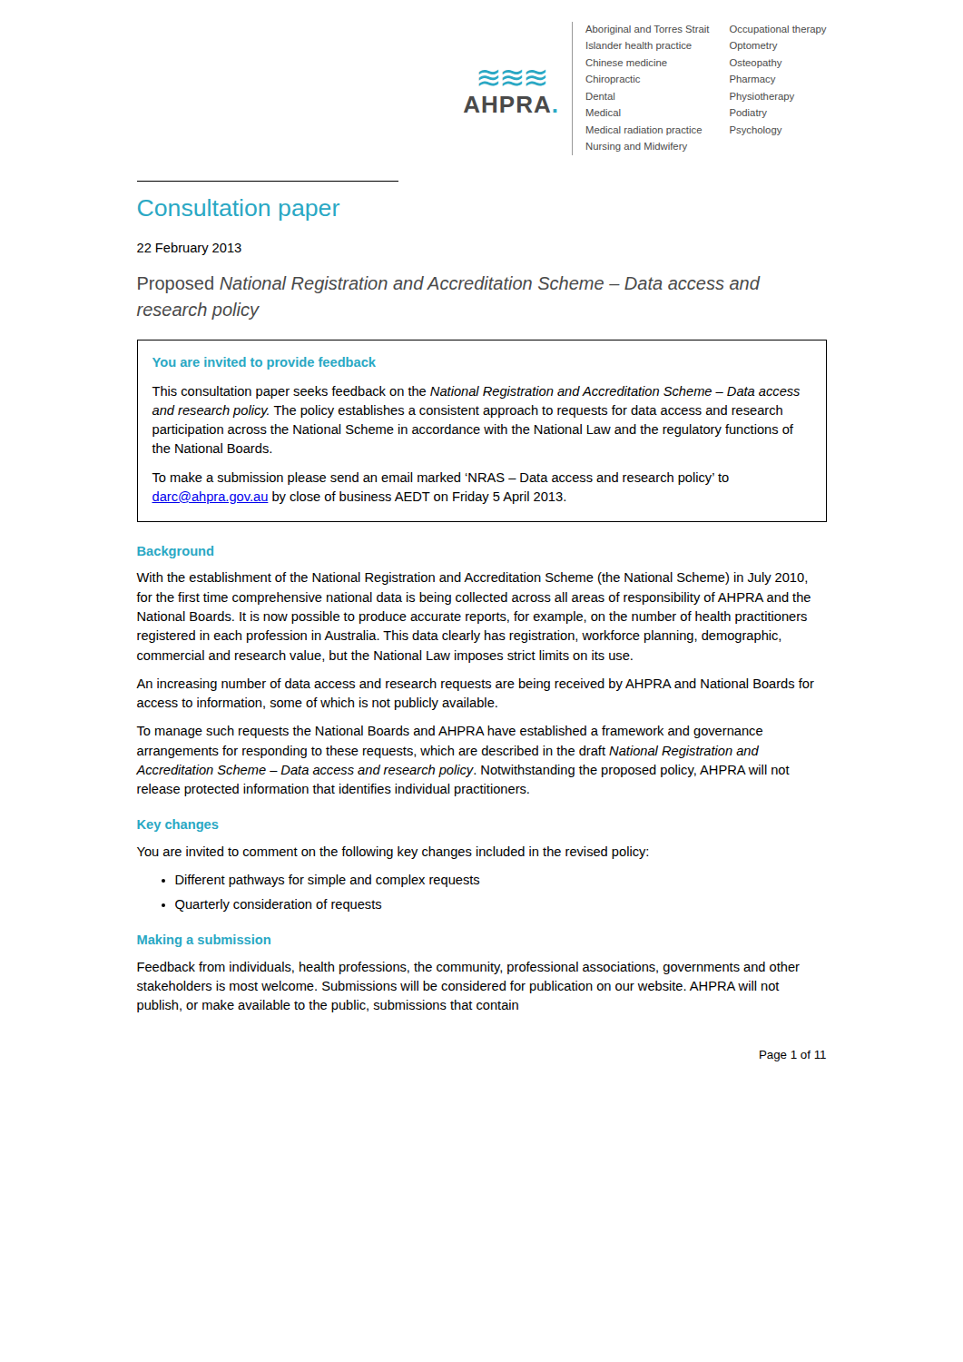≋≋≋ AHPRA.
Aboriginal and Torres Strait
Islander health practice
Chinese medicine
Chiropractic
Dental
Medical
Medical radiation practice
Nursing and Midwifery
Occupational therapy
Optometry
Osteopathy
Pharmacy
Physiotherapy
Podiatry
Psychology
Consultation paper
22 February 2013
Proposed National Registration and Accreditation Scheme – Data access and research policy
You are invited to provide feedback
This consultation paper seeks feedback on the National Registration and Accreditation Scheme – Data access and research policy. The policy establishes a consistent approach to requests for data access and research participation across the National Scheme in accordance with the National Law and the regulatory functions of the National Boards.
To make a submission please send an email marked ‘NRAS – Data access and research policy’ to darc@ahpra.gov.au by close of business AEDT on Friday 5 April 2013.
Background
With the establishment of the National Registration and Accreditation Scheme (the National Scheme) in July 2010, for the first time comprehensive national data is being collected across all areas of responsibility of AHPRA and the National Boards. It is now possible to produce accurate reports, for example, on the number of health practitioners registered in each profession in Australia. This data clearly has registration, workforce planning, demographic, commercial and research value, but the National Law imposes strict limits on its use.
An increasing number of data access and research requests are being received by AHPRA and National Boards for access to information, some of which is not publicly available.
To manage such requests the National Boards and AHPRA have established a framework and governance arrangements for responding to these requests, which are described in the draft National Registration and Accreditation Scheme – Data access and research policy. Notwithstanding the proposed policy, AHPRA will not release protected information that identifies individual practitioners.
Key changes
You are invited to comment on the following key changes included in the revised policy:
Different pathways for simple and complex requests
Quarterly consideration of requests
Making a submission
Feedback from individuals, health professions, the community, professional associations, governments and other stakeholders is most welcome. Submissions will be considered for publication on our website. AHPRA will not publish, or make available to the public, submissions that contain
Page 1 of 11